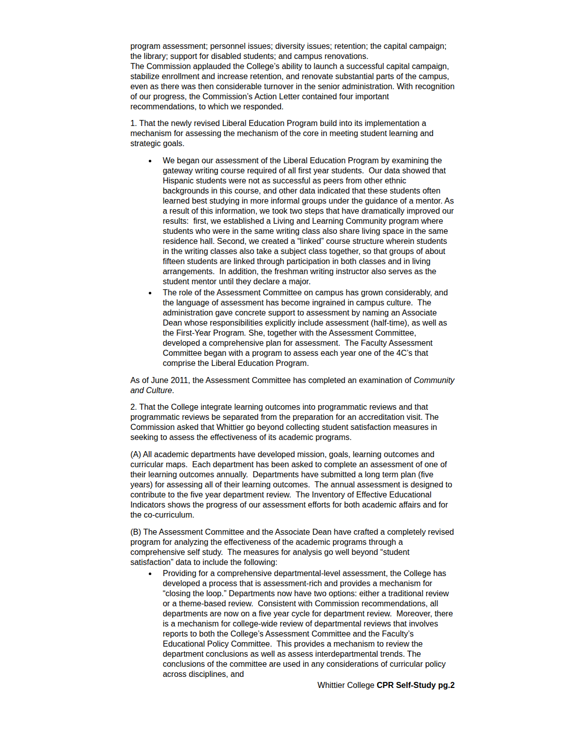program assessment; personnel issues; diversity issues; retention; the capital campaign; the library; support for disabled students; and campus renovations.
The Commission applauded the College’s ability to launch a successful capital campaign, stabilize enrollment and increase retention, and renovate substantial parts of the campus, even as there was then considerable turnover in the senior administration. With recognition of our progress, the Commission’s Action Letter contained four important recommendations, to which we responded.
1. That the newly revised Liberal Education Program build into its implementation a mechanism for assessing the mechanism of the core in meeting student learning and strategic goals.
We began our assessment of the Liberal Education Program by examining the gateway writing course required of all first year students. Our data showed that Hispanic students were not as successful as peers from other ethnic backgrounds in this course, and other data indicated that these students often learned best studying in more informal groups under the guidance of a mentor. As a result of this information, we took two steps that have dramatically improved our results: first, we established a Living and Learning Community program where students who were in the same writing class also share living space in the same residence hall. Second, we created a “linked” course structure wherein students in the writing classes also take a subject class together, so that groups of about fifteen students are linked through participation in both classes and in living arrangements. In addition, the freshman writing instructor also serves as the student mentor until they declare a major.
The role of the Assessment Committee on campus has grown considerably, and the language of assessment has become ingrained in campus culture. The administration gave concrete support to assessment by naming an Associate Dean whose responsibilities explicitly include assessment (half-time), as well as the First-Year Program. She, together with the Assessment Committee, developed a comprehensive plan for assessment. The Faculty Assessment Committee began with a program to assess each year one of the 4C’s that comprise the Liberal Education Program.
As of June 2011, the Assessment Committee has completed an examination of Community and Culture.
2. That the College integrate learning outcomes into programmatic reviews and that programmatic reviews be separated from the preparation for an accreditation visit. The Commission asked that Whittier go beyond collecting student satisfaction measures in seeking to assess the effectiveness of its academic programs.
(A) All academic departments have developed mission, goals, learning outcomes and curricular maps. Each department has been asked to complete an assessment of one of their learning outcomes annually. Departments have submitted a long term plan (five years) for assessing all of their learning outcomes. The annual assessment is designed to contribute to the five year department review. The Inventory of Effective Educational Indicators shows the progress of our assessment efforts for both academic affairs and for the co-curriculum.
(B) The Assessment Committee and the Associate Dean have crafted a completely revised program for analyzing the effectiveness of the academic programs through a comprehensive self study. The measures for analysis go well beyond “student satisfaction” data to include the following:
Providing for a comprehensive departmental-level assessment, the College has developed a process that is assessment-rich and provides a mechanism for “closing the loop.” Departments now have two options: either a traditional review or a theme-based review. Consistent with Commission recommendations, all departments are now on a five year cycle for department review. Moreover, there is a mechanism for college-wide review of departmental reviews that involves reports to both the College’s Assessment Committee and the Faculty’s Educational Policy Committee. This provides a mechanism to review the department conclusions as well as assess interdepartmental trends. The conclusions of the committee are used in any considerations of curricular policy across disciplines, and
Whittier College CPR Self-Study pg.2